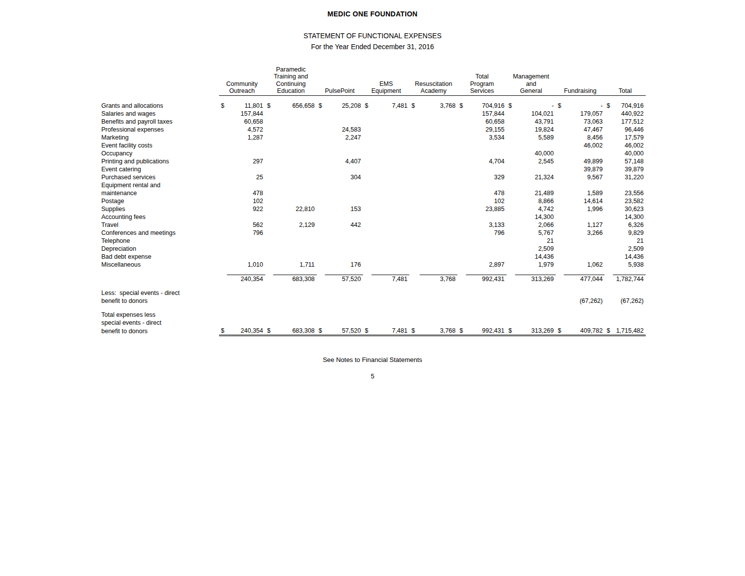MEDIC ONE FOUNDATION
STATEMENT OF FUNCTIONAL EXPENSES
For the Year Ended December 31, 2016
| | Community Outreach | Paramedic Training and Continuing Education | PulsePoint | EMS Equipment | Resuscitation Academy | Total Program Services | Management and General | Fundraising | Total |
| --- | --- | --- | --- | --- | --- | --- | --- | --- | --- |
| Grants and allocations | $ | 11,801 | $ | 656,658 | $ | 25,208 | $ | 7,481 | $ | 3,768 | $ | 704,916 | $ | - | $ | - | $ | 704,916 |
| Salaries and wages | | 157,844 | | | | | | | | | | 157,844 | | 104,021 | | 179,057 | | 440,922 |
| Benefits and payroll taxes | | 60,658 | | | | | | | | | | 60,658 | | 43,791 | | 73,063 | | 177,512 |
| Professional expenses | | 4,572 | | | | 24,583 | | | | | | 29,155 | | 19,824 | | 47,467 | | 96,446 |
| Marketing | | 1,287 | | | | 2,247 | | | | | | 3,534 | | 5,589 | | 8,456 | | 17,579 |
| Event facility costs | | | | | | | | | | | | | | | | 46,002 | | 46,002 |
| Occupancy | | | | | | | | | | | | | | 40,000 | | | | 40,000 |
| Printing and publications | | 297 | | | | 4,407 | | | | | | 4,704 | | 2,545 | | 49,899 | | 57,148 |
| Event catering | | | | | | | | | | | | | | | | 39,879 | | 39,879 |
| Purchased services | | 25 | | | | 304 | | | | | | 329 | | 21,324 | | 9,567 | | 31,220 |
| Equipment rental and | | | | | | | | | | | | | | | | | | |
| maintenance | | 478 | | | | | | | | | | 478 | | 21,489 | | 1,589 | | 23,556 |
| Postage | | 102 | | | | | | | | | | 102 | | 8,866 | | 14,614 | | 23,582 |
| Supplies | | 922 | | 22,810 | | 153 | | | | | | 23,885 | | 4,742 | | 1,996 | | 30,623 |
| Accounting fees | | | | | | | | | | | | | | 14,300 | | | | 14,300 |
| Travel | | 562 | | 2,129 | | 442 | | | | | | 3,133 | | 2,066 | | 1,127 | | 6,326 |
| Conferences and meetings | | 796 | | | | | | | | | | 796 | | 5,767 | | 3,266 | | 9,829 |
| Telephone | | | | | | | | | | | | | | 21 | | | | 21 |
| Depreciation | | | | | | | | | | | | | | 2,509 | | | | 2,509 |
| Bad debt expense | | | | | | | | | | | | | | 14,436 | | | | 14,436 |
| Miscellaneous | | 1,010 | | 1,711 | | 176 | | | | | | 2,897 | | 1,979 | | 1,062 | | 5,938 |
| | | 240,354 | | 683,308 | | 57,520 | | 7,481 | | 3,768 | | 992,431 | | 313,269 | | 477,044 | | 1,782,744 |
| Less: special events - direct | | | | | | | | | | | | | | | | | | |
| benefit to donors | | | | | | | | | | | | | | | | (67,262) | | (67,262) |
| Total expenses less | | | | | | | | | | | | | | | | | | |
| special events - direct | | | | | | | | | | | | | | | | | | |
| benefit to donors | $ | 240,354 | $ | 683,308 | $ | 57,520 | $ | 7,481 | $ | 3,768 | $ | 992,431 | $ | 313,269 | $ | 409,782 | $ | 1,715,482 |
See Notes to Financial Statements
5